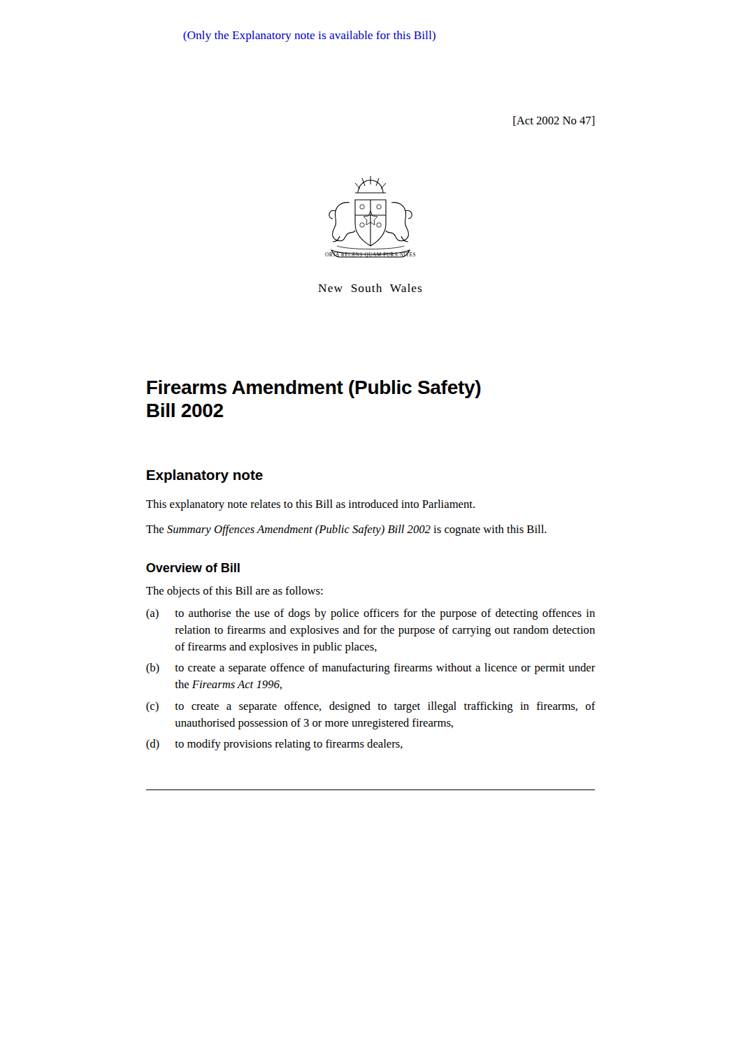(Only the Explanatory note is available for this Bill)
[Act 2002 No 47]
ORTA RECENS QUAM PURA NITES
New South Wales
Firearms Amendment (Public Safety)
Bill 2002
Explanatory note
This explanatory note relates to this Bill as introduced into Parliament.
The Summary Offences Amendment (Public Safety) Bill 2002 is cognate with this Bill.
Overview of Bill
The objects of this Bill are as follows:
(a) to authorise the use of dogs by police officers for the purpose of detecting offences in relation to firearms and explosives and for the purpose of carrying out random detection of firearms and explosives in public places,
(b) to create a separate offence of manufacturing firearms without a licence or permit under the Firearms Act 1996,
(c) to create a separate offence, designed to target illegal trafficking in firearms, of unauthorised possession of 3 or more unregistered firearms,
(d) to modify provisions relating to firearms dealers,